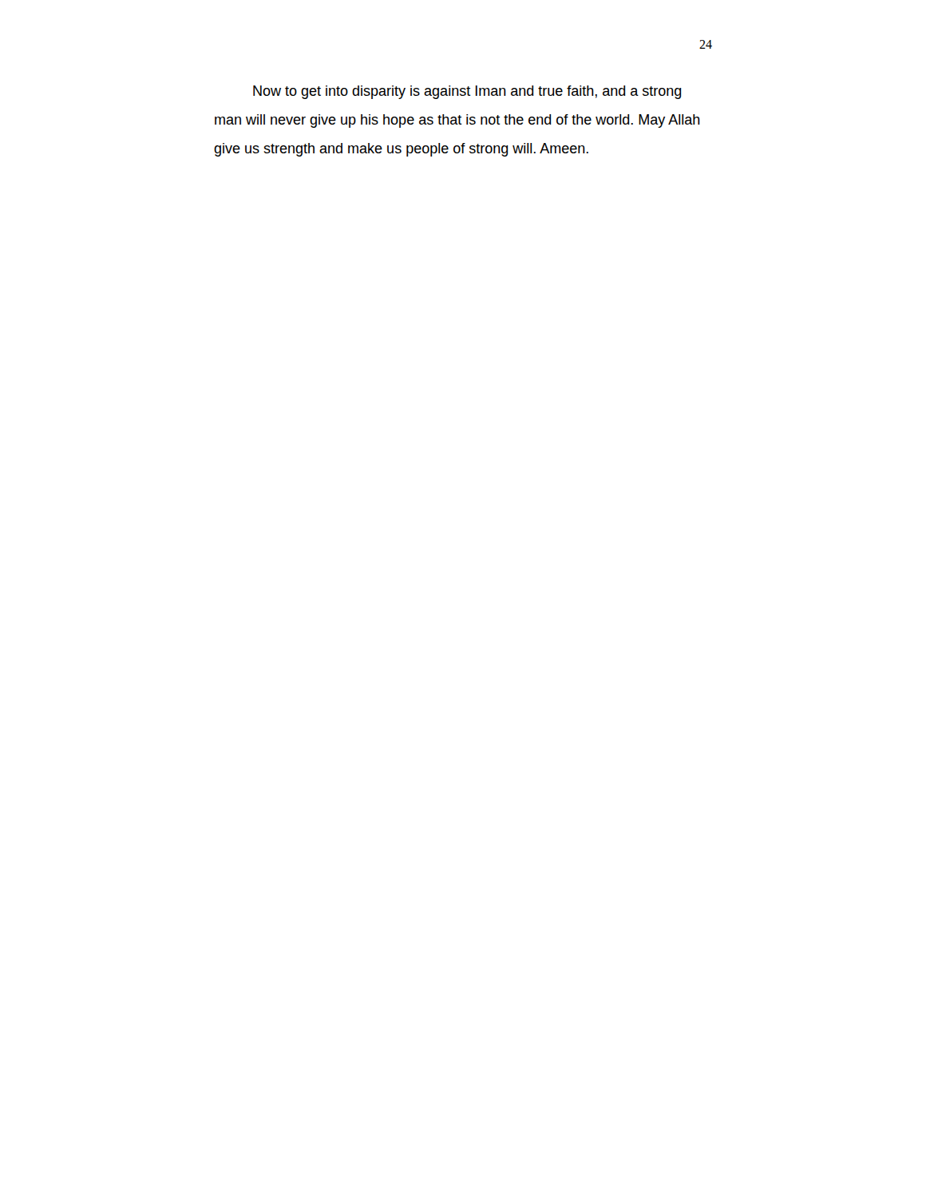24
Now to get into disparity is against Iman and true faith, and a strong man will never give up his hope as that is not the end of the world. May Allah give us strength and make us people of strong will. Ameen.